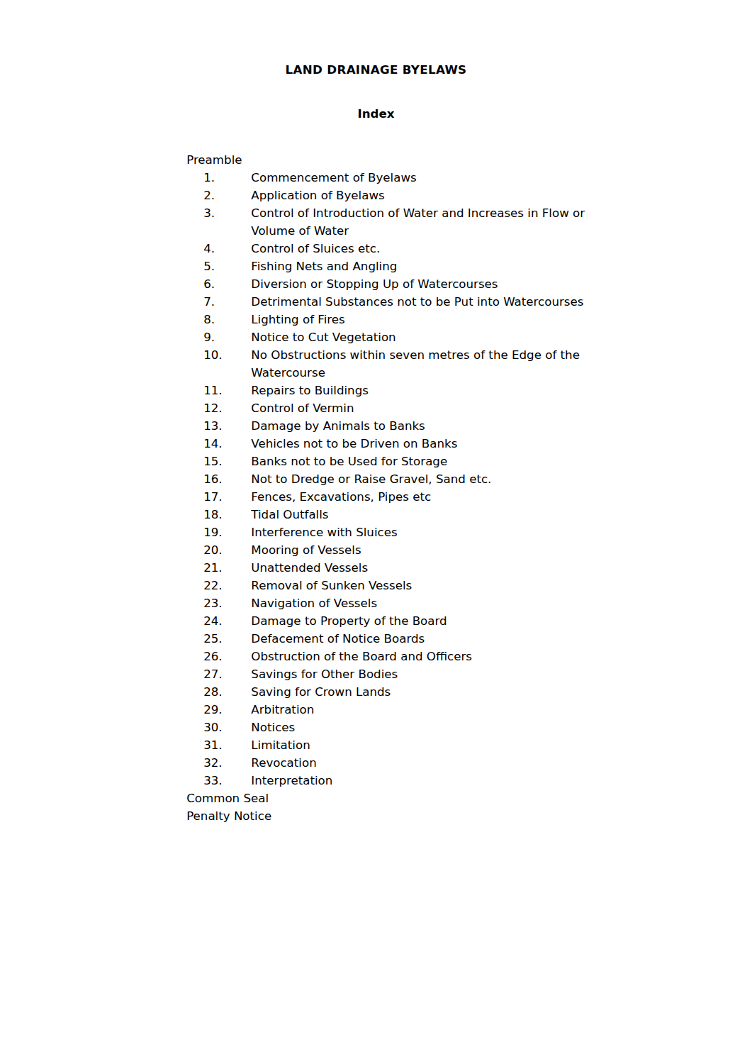LAND DRAINAGE BYELAWS
Index
Preamble
Commencement of Byelaws
Application of Byelaws
Control of Introduction of Water and Increases in Flow or Volume of Water
Control of Sluices etc.
Fishing Nets and Angling
Diversion or Stopping Up of Watercourses
Detrimental Substances not to be Put into Watercourses
Lighting of Fires
Notice to Cut Vegetation
No Obstructions within seven metres of the Edge of the Watercourse
Repairs to Buildings
Control of Vermin
Damage by Animals to Banks
Vehicles not to be Driven on Banks
Banks not to be Used for Storage
Not to Dredge or Raise Gravel, Sand etc.
Fences, Excavations, Pipes etc
Tidal Outfalls
Interference with Sluices
Mooring of Vessels
Unattended Vessels
Removal of Sunken Vessels
Navigation of Vessels
Damage to Property of the Board
Defacement of Notice Boards
Obstruction of the Board and Officers
Savings for Other Bodies
Saving for Crown Lands
Arbitration
Notices
Limitation
Revocation
Interpretation
Common Seal
Penalty Notice